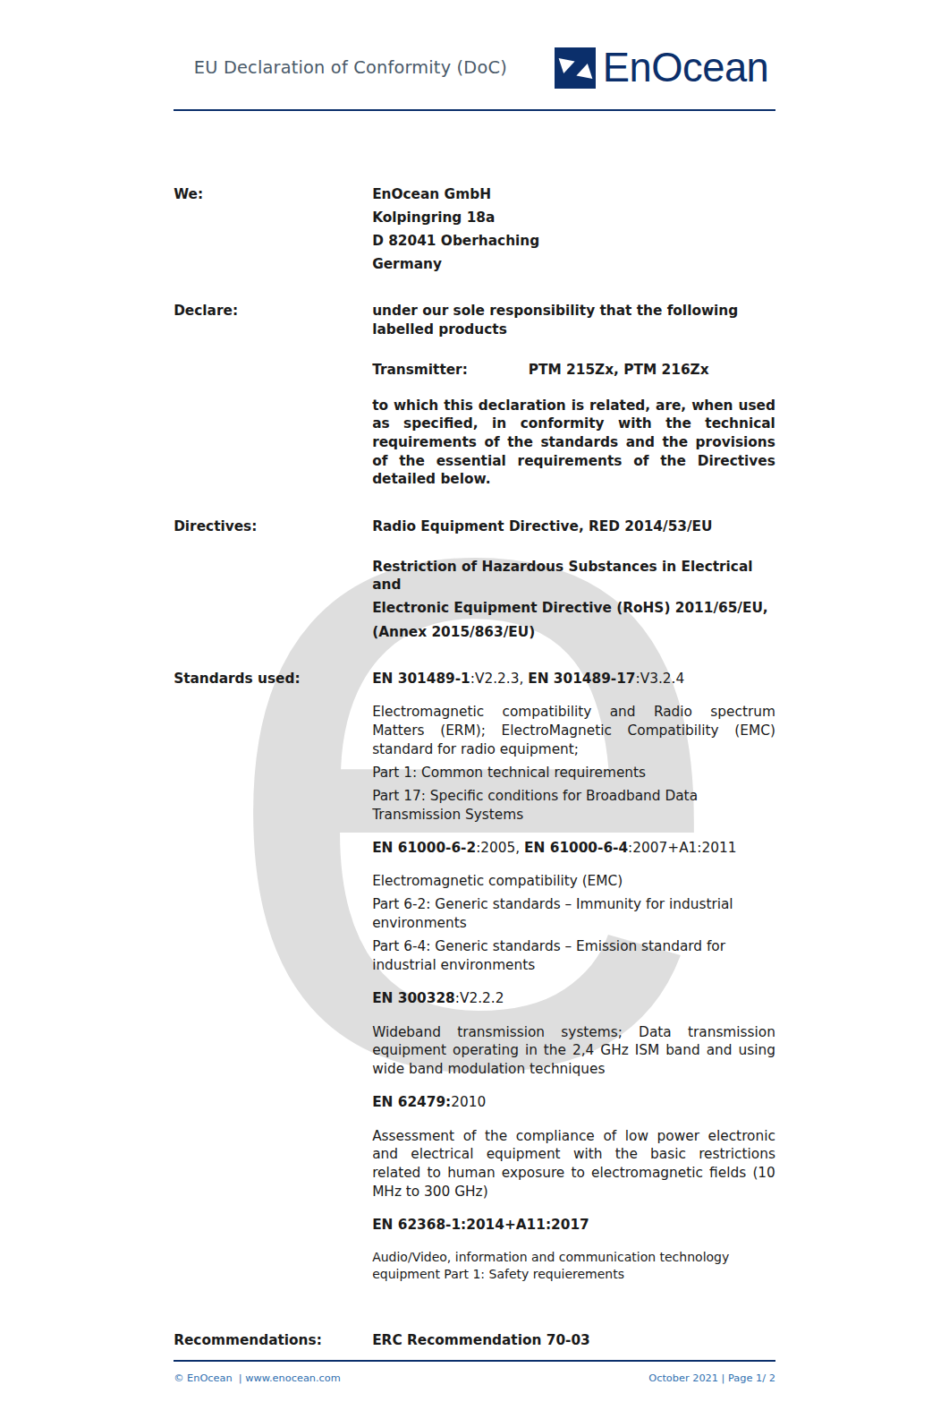e
EU Declaration of Conformity (DoC)
EnOcean
| We: | EnOcean GmbH Kolpingring 18a D 82041 Oberhaching Germany |
| Declare: | under our sole responsibility that the following labelled products Transmitter: PTM 215Zx, PTM 216Zx to which this declaration is related, are, when used as specified, in conformity with the technical requirements of the standards and the provisions of the essential requirements of the Directives detailed below. |
| Directives: | Radio Equipment Directive, RED 2014/53/EU Restriction of Hazardous Substances in Electrical and Electronic Equipment Directive (RoHS) 2011/65/EU, (Annex 2015/863/EU) |
| Standards used: | EN 301489-1 :V2.2.3, EN 301489-17 :V3.2.4 Electromagnetic compatibility and Radio spectrum Matters (ERM); ElectroMagnetic Compatibility (EMC) standard for radio equipment; Part 1: Common technical requirements Part 17: Specific conditions for Broadband Data Transmission Systems EN 61000-6-2 :2005, EN 61000-6-4 :2007+A1:2011 Electromagnetic compatibility (EMC) Part 6-2: Generic standards – Immunity for industrial environments Part 6-4: Generic standards – Emission standard for industrial environments EN 300328 :V2.2.2 Wideband transmission systems; Data transmission equipment operating in the 2,4 GHz ISM band and using wide band modulation techniques EN 62479: 2010 Assessment of the compliance of low power electronic and electrical equipment with the basic restrictions related to human exposure to electromagnetic fields (10 MHz to 300 GHz) EN 62368-1:2014+A11:2017 Audio/Video, information and communication technology equipment Part 1: Safety requierements |
| Recommendations: | ERC Recommendation 70-03 |
© EnOcean | www.enocean.com
October 2021 | Page 1/ 2